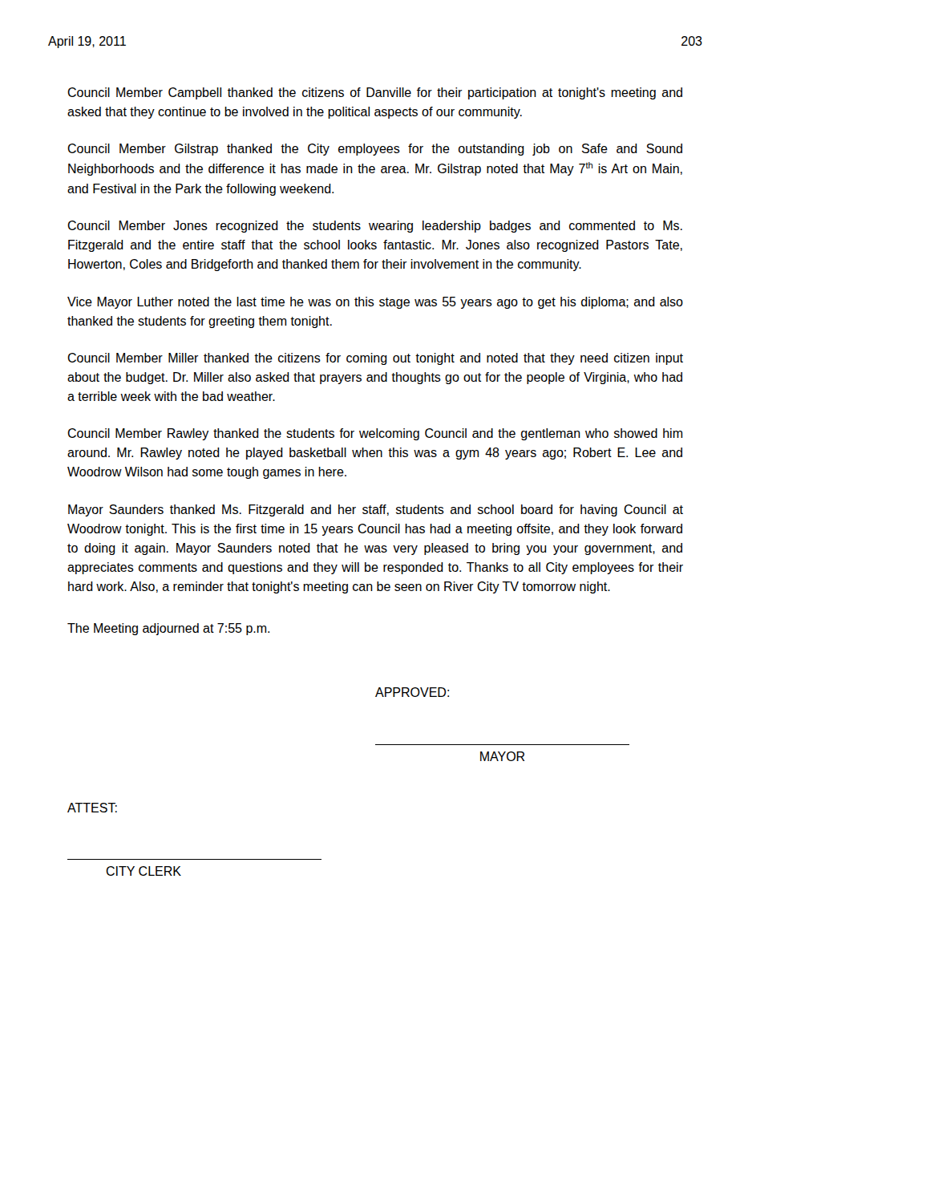April 19, 2011 203
Council Member Campbell thanked the citizens of Danville for their participation at tonight's meeting and asked that they continue to be involved in the political aspects of our community.
Council Member Gilstrap thanked the City employees for the outstanding job on Safe and Sound Neighborhoods and the difference it has made in the area. Mr. Gilstrap noted that May 7th is Art on Main, and Festival in the Park the following weekend.
Council Member Jones recognized the students wearing leadership badges and commented to Ms. Fitzgerald and the entire staff that the school looks fantastic. Mr. Jones also recognized Pastors Tate, Howerton, Coles and Bridgeforth and thanked them for their involvement in the community.
Vice Mayor Luther noted the last time he was on this stage was 55 years ago to get his diploma; and also thanked the students for greeting them tonight.
Council Member Miller thanked the citizens for coming out tonight and noted that they need citizen input about the budget. Dr. Miller also asked that prayers and thoughts go out for the people of Virginia, who had a terrible week with the bad weather.
Council Member Rawley thanked the students for welcoming Council and the gentleman who showed him around. Mr. Rawley noted he played basketball when this was a gym 48 years ago; Robert E. Lee and Woodrow Wilson had some tough games in here.
Mayor Saunders thanked Ms. Fitzgerald and her staff, students and school board for having Council at Woodrow tonight. This is the first time in 15 years Council has had a meeting offsite, and they look forward to doing it again. Mayor Saunders noted that he was very pleased to bring you your government, and appreciates comments and questions and they will be responded to. Thanks to all City employees for their hard work. Also, a reminder that tonight's meeting can be seen on River City TV tomorrow night.
The Meeting adjourned at 7:55 p.m.
APPROVED:
MAYOR
ATTEST:
CITY CLERK